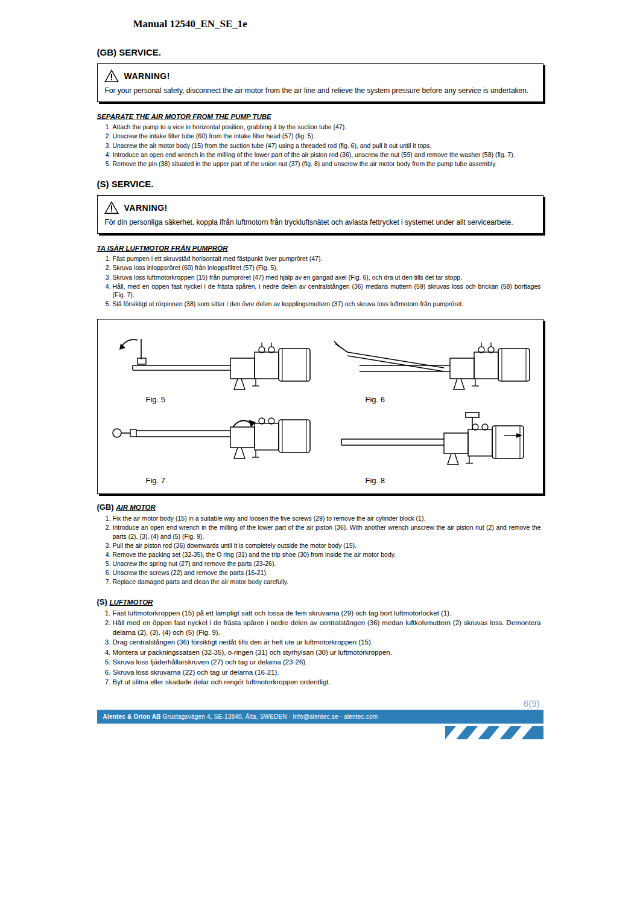Manual 12540_EN_SE_1e
(GB) SERVICE.
WARNING!
For your personal safety, disconnect the air motor from the air line and relieve the system pressure before any service is undertaken.
SEPARATE THE AIR MOTOR FROM THE PUMP TUBE
Attach the pump to a vice in horizontal position, grabbing it by the suction tube (47).
Unscrew the intake filter tube (60) from the intake filter head (57) (fig. 5).
Unscrew the air motor body (15) from the suction tube (47) using a threaded rod (fig. 6), and pull it out until it tops.
Introduce an open end wrench in the milling of the lower part of the air piston rod (36), unscrew the nut (59) and remove the washer (58) (fig. 7).
Remove the pin (38) situated in the upper part of the union nut (37) (fig. 8) and unscrew the air motor body from the pump tube assembly.
(S) SERVICE.
VARNING!
För din personliga säkerhet, koppla ifrån luftmotorn från tryckluftsnätet och avlasta fettrycket i systemet under allt servicearbete.
TA ISÄR LUFTMOTOR FRÅN PUMPRÖR
Fäst pumpen i ett skruvstäd horisontalt med fästpunkt över pumpröret (47).
Skruva loss inloppsröret (60) från inloppsfiltret (57) (Fig. 5).
Skruva loss luftmotorkroppen (15) från pumpröret (47) med hjälp av en gängad axel (Fig. 6), och dra ut den tills det tar stopp.
Håll, med en öppen fast nyckel i de frästa spåren, i nedre delen av centralstången (36) medans muttern (59) skruvas loss och brickan (58) borttages (Fig. 7).
Slå försiktigt ut rörpinnen (38) som sitter i den övre delen av kopplingsmuttern (37) och skruva loss luftmotorn från pumpröret.
Fig. 5
Fig. 6
Fig. 7
Fig. 8
(GB) AIR MOTOR
Fix the air motor body (15) in a suitable way and loosen the five screws (29) to remove the air cylinder block (1).
Introduce an open end wrench in the milling of the lower part of the air piston (36). With another wrench unscrew the air piston nut (2) and remove the parts (2), (3), (4) and (5) (Fig. 9).
Pull the air piston rod (36) downwards until it is completely outside the motor body (15).
Remove the packing set (32-35), the O ring (31) and the trip shoe (30) from inside the air motor body.
Unscrew the spring nut (27) and remove the parts (23-26).
Unscrew the screws (22) and remove the parts (16-21).
Replace damaged parts and clean the air motor body carefully.
(S) LUFTMOTOR
Fäst luftmotorkroppen (15) på ett lämpligt sätt och lossa de fem skruvarna (29) och tag bort luftmotorlocket (1).
Håll med en öppen fast nyckel i de frästa spåren i nedre delen av centralstången (36) medan luftkolvmuttern (2) skruvas loss. Demontera delarna (2), (3), (4) och (5) (Fig. 9).
Drag centralstången (36) försiktigt nedåt tills den är helt ute ur luftmotorkroppen (15).
Montera ur packningssatsen (32-35), o-ringen (31) och styrhylsan (30) ur luftmotorkroppen.
Skruva loss fjäderhållarskruven (27) och tag ur delarna (23-26).
Skruva loss skruvarna (22) och tag ur delarna (16-21).
Byt ut slitna eller skadade delar och rengör luftmotorkroppen ordentligt.
6(9)
Alentec & Orion AB Grustagsvägen 4, SE-13840, Älta, SWEDEN · Info@alentec.se · alentec.com